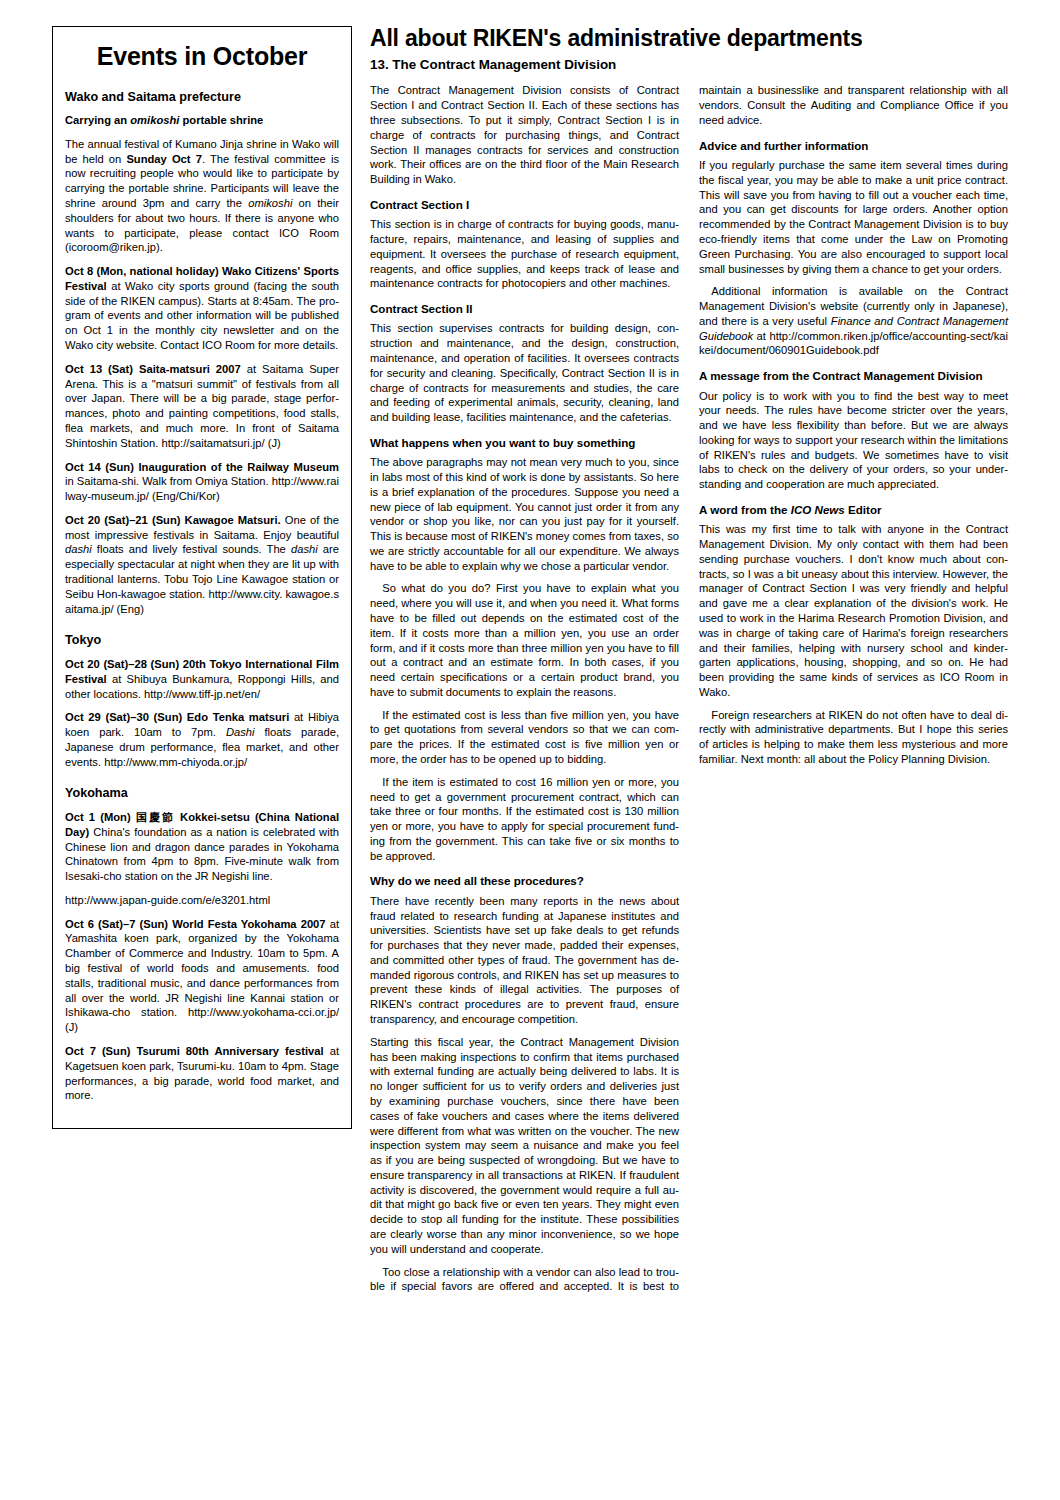Events in October
Wako and Saitama prefecture
Carrying an omikoshi portable shrine
The annual festival of Kumano Jinja shrine in Wako will be held on Sunday Oct 7. The festival committee is now recruiting people who would like to participate by carrying the portable shrine. Participants will leave the shrine around 3pm and carry the omikoshi on their shoulders for about two hours. If there is anyone who wants to participate, please contact ICO Room (icoroom@riken.jp).
Oct 8 (Mon, national holiday) Wako Citizens' Sports Festival at Wako city sports ground (facing the south side of the RIKEN campus). Starts at 8:45am. The program of events and other information will be published on Oct 1 in the monthly city newsletter and on the Wako city website. Contact ICO Room for more details.
Oct 13 (Sat) Saita-matsuri 2007 at Saitama Super Arena. This is a "matsuri summit" of festivals from all over Japan. There will be a big parade, stage performances, photo and painting competitions, food stalls, flea markets, and much more. In front of Saitama Shintoshin Station. http://saitamatsuri.jp/ (J)
Oct 14 (Sun) Inauguration of the Railway Museum in Saitama-shi. Walk from Omiya Station. http://www.railway-museum.jp/ (Eng/Chi/Kor)
Oct 20 (Sat)–21 (Sun) Kawagoe Matsuri. One of the most impressive festivals in Saitama. Enjoy beautiful dashi floats and lively festival sounds. The dashi are especially spectacular at night when they are lit up with traditional lanterns. Tobu Tojo Line Kawagoe station or Seibu Hon-kawagoe station. http://www.city. kawagoe.saitama.jp/ (Eng)
Tokyo
Oct 20 (Sat)–28 (Sun) 20th Tokyo International Film Festival at Shibuya Bunkamura, Roppongi Hills, and other locations. http://www.tiff-jp.net/en/
Oct 29 (Sat)–30 (Sun) Edo Tenka matsuri at Hibiya koen park. 10am to 7pm. Dashi floats parade, Japanese drum performance, flea market, and other events. http://www.mm-chiyoda.or.jp/
Yokohama
Oct 1 (Mon) 国慶節 Kokkei-setsu (China National Day) China's foundation as a nation is celebrated with Chinese lion and dragon dance parades in Yokohama Chinatown from 4pm to 8pm. Five-minute walk from Isesaki-cho station on the JR Negishi line.
http://www.japan-guide.com/e/e3201.html
Oct 6 (Sat)–7 (Sun) World Festa Yokohama 2007 at Yamashita koen park, organized by the Yokohama Chamber of Commerce and Industry. 10am to 5pm. A big festival of world foods and amusements. food stalls, traditional music, and dance performances from all over the world. JR Negishi line Kannai station or Ishikawa-cho station. http://www.yokohama-cci.or.jp/ (J)
Oct 7 (Sun) Tsurumi 80th Anniversary festival at Kagetsuen koen park, Tsurumi-ku. 10am to 4pm. Stage performances, a big parade, world food market, and more.
All about RIKEN's administrative departments
13. The Contract Management Division
The Contract Management Division consists of Contract Section I and Contract Section II. Each of these sections has three subsections. To put it simply, Contract Section I is in charge of contracts for purchasing things, and Contract Section II manages contracts for services and construction work. Their offices are on the third floor of the Main Research Building in Wako.
Contract Section I
This section is in charge of contracts for buying goods, manufacture, repairs, maintenance, and leasing of supplies and equipment. It oversees the purchase of research equipment, reagents, and office supplies, and keeps track of lease and maintenance contracts for photocopiers and other machines.
Contract Section II
This section supervises contracts for building design, construction and maintenance, and the design, construction, maintenance, and operation of facilities. It oversees contracts for security and cleaning. Specifically, Contract Section II is in charge of contracts for measurements and studies, the care and feeding of experimental animals, security, cleaning, land and building lease, facilities maintenance, and the cafeterias.
What happens when you want to buy something
The above paragraphs may not mean very much to you, since in labs most of this kind of work is done by assistants. So here is a brief explanation of the procedures. Suppose you need a new piece of lab equipment. You cannot just order it from any vendor or shop you like, nor can you just pay for it yourself. This is because most of RIKEN's money comes from taxes, so we are strictly accountable for all our expenditure. We always have to be able to explain why we chose a particular vendor.
So what do you do? First you have to explain what you need, where you will use it, and when you need it. What forms have to be filled out depends on the estimated cost of the item. If it costs more than a million yen, you use an order form, and if it costs more than three million yen you have to fill out a contract and an estimate form. In both cases, if you need certain specifications or a certain product brand, you have to submit documents to explain the reasons.
If the estimated cost is less than five million yen, you have to get quotations from several vendors so that we can compare the prices. If the estimated cost is five million yen or more, the order has to be opened up to bidding.
If the item is estimated to cost 16 million yen or more, you need to get a government procurement contract, which can take three or four months. If the estimated cost is 130 million yen or more, you have to apply for special procurement funding from the government. This can take five or six months to be approved.
Why do we need all these procedures?
There have recently been many reports in the news about fraud related to research funding at Japanese institutes and universities. Scientists have set up fake deals to get refunds for purchases that they never made, padded their expenses, and committed other types of fraud. The government has demanded rigorous controls, and RIKEN has set up measures to prevent these kinds of illegal activities. The purposes of RIKEN's contract procedures are to prevent fraud, ensure transparency, and encourage competition.
Starting this fiscal year, the Contract Management Division has been making inspections to confirm that items purchased with external funding are actually being delivered to labs. It is no longer sufficient for us to verify orders and deliveries just by examining purchase vouchers, since there have been cases of fake vouchers and cases where the items delivered were different from what was written on the voucher. The new inspection system may seem a nuisance and make you feel as if you are being suspected of wrongdoing. But we have to ensure transparency in all transactions at RIKEN. If fraudulent activity is discovered, the government would require a full audit that might go back five or even ten years. They might even decide to stop all funding for the institute. These possibilities are clearly worse than any minor inconvenience, so we hope you will understand and cooperate.
Too close a relationship with a vendor can also lead to trouble if special favors are offered and accepted. It is best to maintain a businesslike and transparent relationship with all vendors. Consult the Auditing and Compliance Office if you need advice.
Advice and further information
If you regularly purchase the same item several times during the fiscal year, you may be able to make a unit price contract. This will save you from having to fill out a voucher each time, and you can get discounts for large orders. Another option recommended by the Contract Management Division is to buy eco-friendly items that come under the Law on Promoting Green Purchasing. You are also encouraged to support local small businesses by giving them a chance to get your orders.
Additional information is available on the Contract Management Division's website (currently only in Japanese), and there is a very useful Finance and Contract Management Guidebook at http://common.riken.jp/office/accounting-sect/kaikei/document/060901Guidebook.pdf
A message from the Contract Management Division
Our policy is to work with you to find the best way to meet your needs. The rules have become stricter over the years, and we have less flexibility than before. But we are always looking for ways to support your research within the limitations of RIKEN's rules and budgets. We sometimes have to visit labs to check on the delivery of your orders, so your understanding and cooperation are much appreciated.
A word from the ICO News Editor
This was my first time to talk with anyone in the Contract Management Division. My only contact with them had been sending purchase vouchers. I don't know much about contracts, so I was a bit uneasy about this interview. However, the manager of Contract Section I was very friendly and helpful and gave me a clear explanation of the division's work. He used to work in the Harima Research Promotion Division, and was in charge of taking care of Harima's foreign researchers and their families, helping with nursery school and kindergarten applications, housing, shopping, and so on. He had been providing the same kinds of services as ICO Room in Wako.
Foreign researchers at RIKEN do not often have to deal directly with administrative departments. But I hope this series of articles is helping to make them less mysterious and more familiar. Next month: all about the Policy Planning Division.